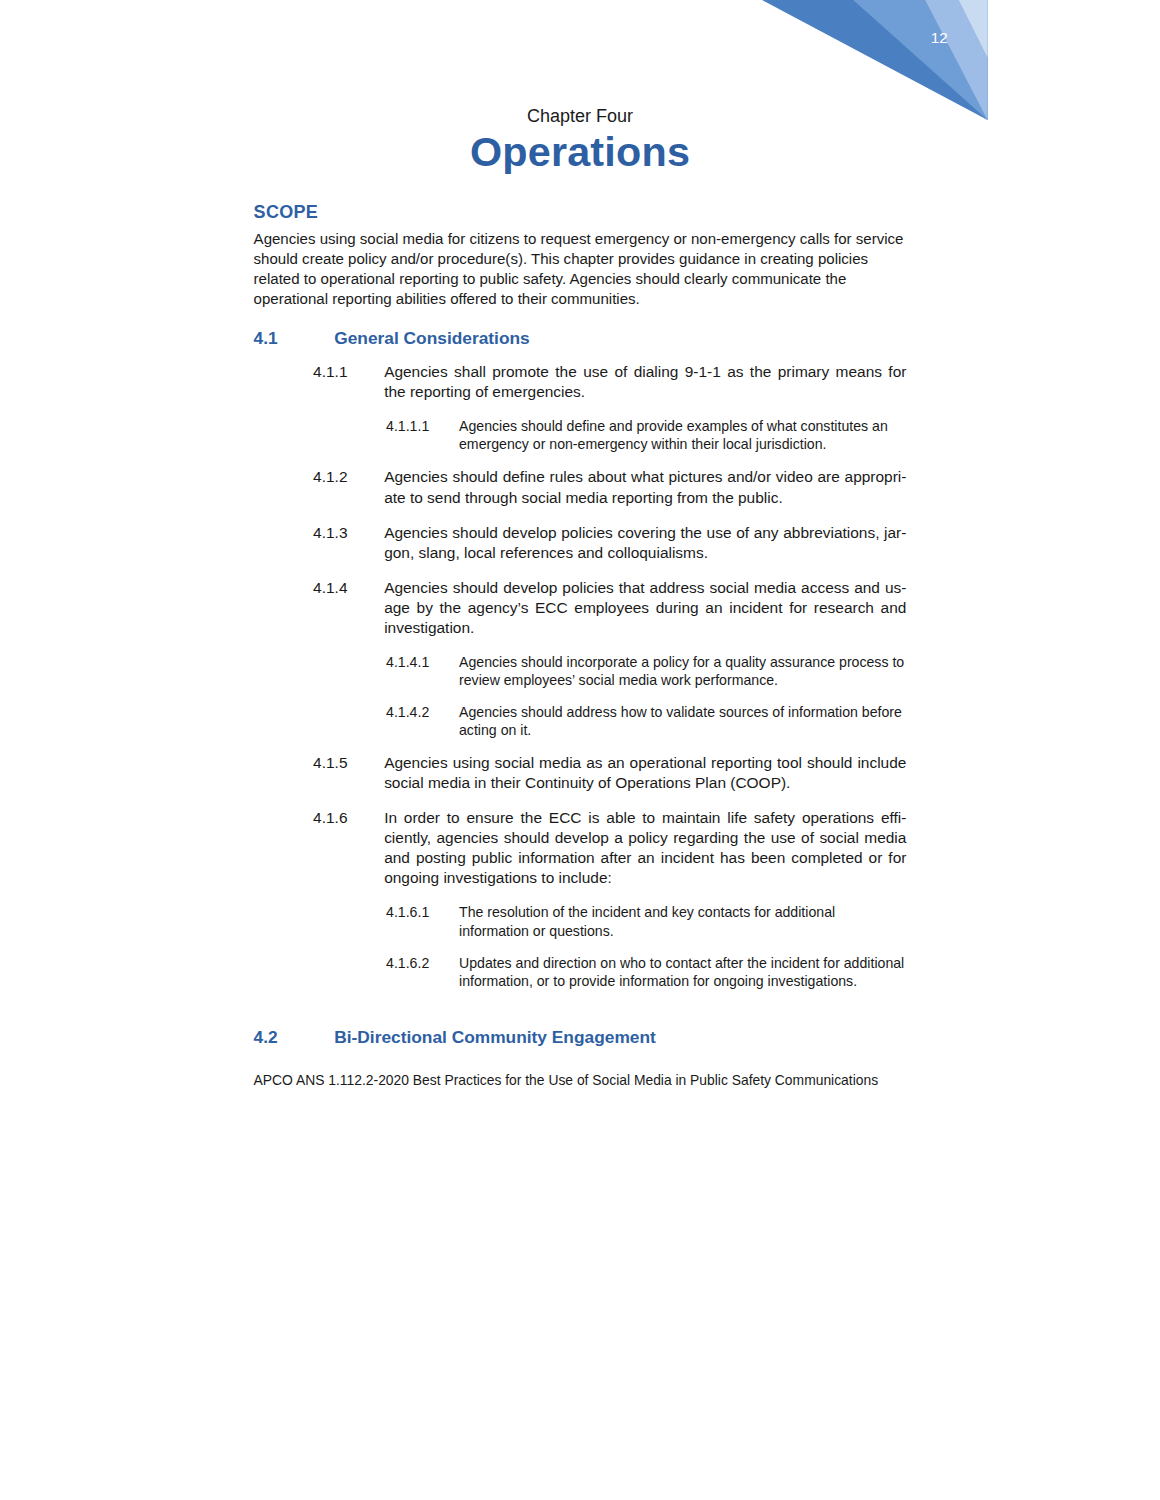12
Chapter Four
Operations
SCOPE
Agencies using social media for citizens to request emergency or non-emergency calls for service should create policy and/or procedure(s). This chapter provides guidance in creating policies related to operational reporting to public safety. Agencies should clearly communicate the operational reporting abilities offered to their communities.
4.1 General Considerations
4.1.1 Agencies shall promote the use of dialing 9-1-1 as the primary means for the reporting of emergencies.
4.1.1.1 Agencies should define and provide examples of what constitutes an emergency or non-emergency within their local jurisdiction.
4.1.2 Agencies should define rules about what pictures and/or video are appropriate to send through social media reporting from the public.
4.1.3 Agencies should develop policies covering the use of any abbreviations, jargon, slang, local references and colloquialisms.
4.1.4 Agencies should develop policies that address social media access and usage by the agency’s ECC employees during an incident for research and investigation.
4.1.4.1 Agencies should incorporate a policy for a quality assurance process to review employees’ social media work performance.
4.1.4.2 Agencies should address how to validate sources of information before acting on it.
4.1.5 Agencies using social media as an operational reporting tool should include social media in their Continuity of Operations Plan (COOP).
4.1.6 In order to ensure the ECC is able to maintain life safety operations efficiently, agencies should develop a policy regarding the use of social media and posting public information after an incident has been completed or for ongoing investigations to include:
4.1.6.1 The resolution of the incident and key contacts for additional information or questions.
4.1.6.2 Updates and direction on who to contact after the incident for additional information, or to provide information for ongoing investigations.
4.2 Bi-Directional Community Engagement
APCO ANS 1.112.2-2020 Best Practices for the Use of Social Media in Public Safety Communications